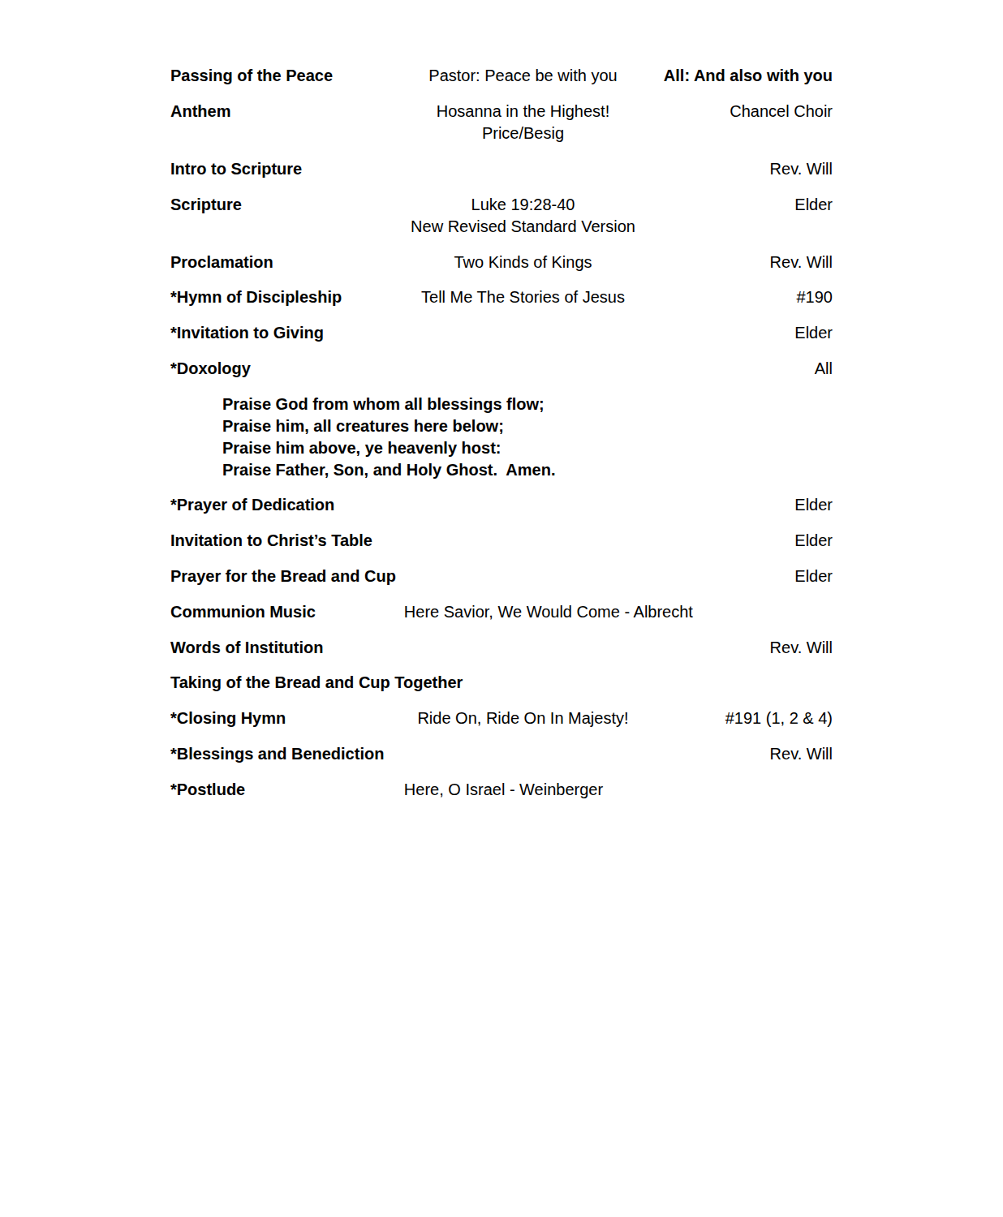| Passing of the Peace | Pastor: Peace be with you | All: And also with you |
| Anthem | Hosanna in the Highest! Price/Besig | Chancel Choir |
| Intro to Scripture | | Rev. Will |
| Scripture | Luke 19:28-40 New Revised Standard Version | Elder |
| Proclamation | Two Kinds of Kings | Rev. Will |
| *Hymn of Discipleship | Tell Me The Stories of Jesus | #190 |
| *Invitation to Giving | | Elder |
| *Doxology | | All |
| Praise God from whom all blessings flow; Praise him, all creatures here below; Praise him above, ye heavenly host: Praise Father, Son, and Holy Ghost. Amen. |
| *Prayer of Dedication | | Elder |
| Invitation to Christ’s Table | | Elder |
| Prayer for the Bread and Cup | | Elder |
| Communion Music | Here Savior, We Would Come - Albrecht |
| Words of Institution | | Rev. Will |
| Taking of the Bread and Cup Together |
| *Closing Hymn | Ride On, Ride On In Majesty! | #191 (1, 2 & 4) |
| *Blessings and Benediction | | Rev. Will |
| *Postlude | Here, O Israel - Weinberger |